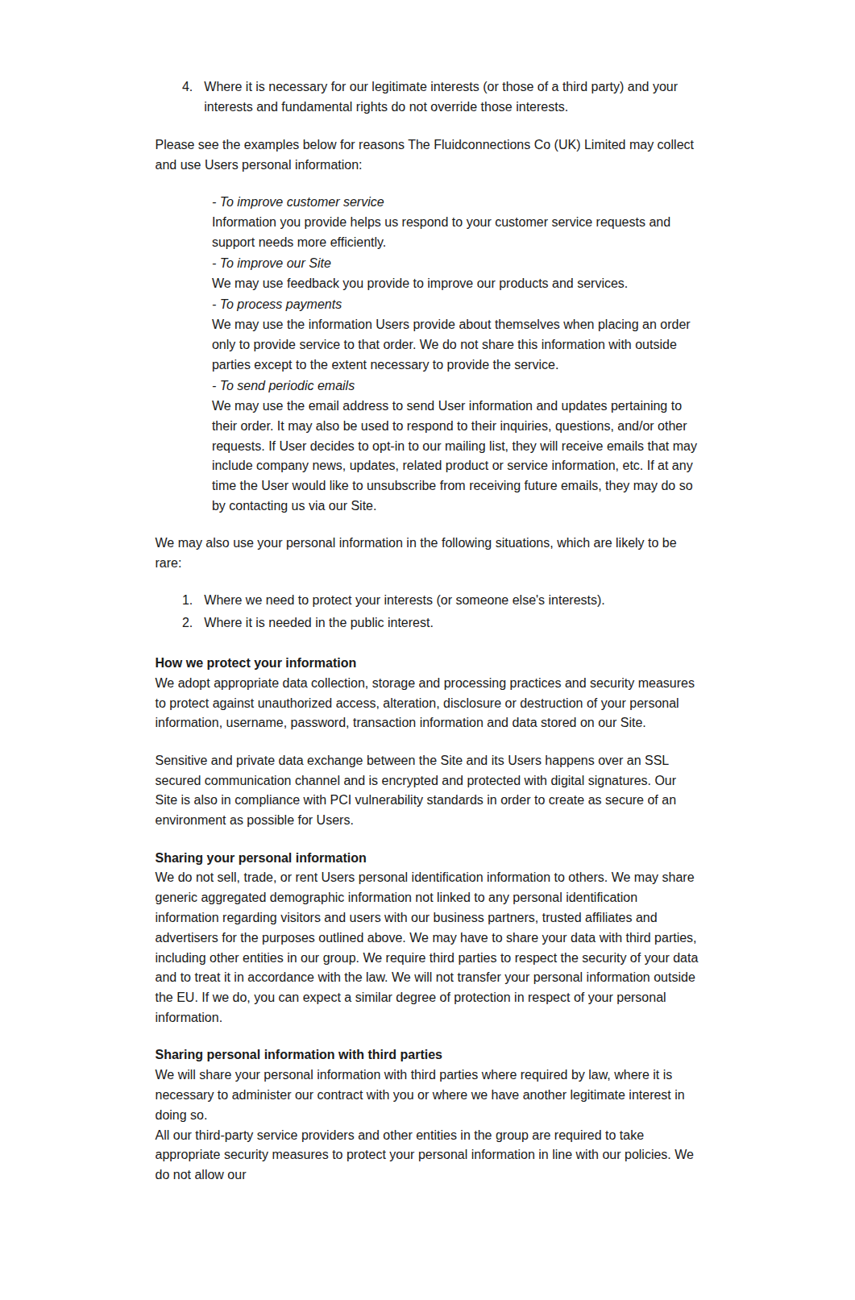Where it is necessary for our legitimate interests (or those of a third party) and your interests and fundamental rights do not override those interests.
Please see the examples below for reasons The Fluidconnections Co (UK) Limited may collect and use Users personal information:
- To improve customer service
Information you provide helps us respond to your customer service requests and support needs more efficiently.
- To improve our Site
We may use feedback you provide to improve our products and services.
- To process payments
We may use the information Users provide about themselves when placing an order only to provide service to that order. We do not share this information with outside parties except to the extent necessary to provide the service.
- To send periodic emails
We may use the email address to send User information and updates pertaining to their order. It may also be used to respond to their inquiries, questions, and/or other requests. If User decides to opt-in to our mailing list, they will receive emails that may include company news, updates, related product or service information, etc. If at any time the User would like to unsubscribe from receiving future emails, they may do so by contacting us via our Site.
We may also use your personal information in the following situations, which are likely to be rare:
Where we need to protect your interests (or someone else's interests).
Where it is needed in the public interest.
How we protect your information
We adopt appropriate data collection, storage and processing practices and security measures to protect against unauthorized access, alteration, disclosure or destruction of your personal information, username, password, transaction information and data stored on our Site.
Sensitive and private data exchange between the Site and its Users happens over an SSL secured communication channel and is encrypted and protected with digital signatures. Our Site is also in compliance with PCI vulnerability standards in order to create as secure of an environment as possible for Users.
Sharing your personal information
We do not sell, trade, or rent Users personal identification information to others. We may share generic aggregated demographic information not linked to any personal identification information regarding visitors and users with our business partners, trusted affiliates and advertisers for the purposes outlined above. We may have to share your data with third parties, including other entities in our group. We require third parties to respect the security of your data and to treat it in accordance with the law. We will not transfer your personal information outside the EU. If we do, you can expect a similar degree of protection in respect of your personal information.
Sharing personal information with third parties
We will share your personal information with third parties where required by law, where it is necessary to administer our contract with you or where we have another legitimate interest in doing so.
All our third-party service providers and other entities in the group are required to take appropriate security measures to protect your personal information in line with our policies. We do not allow our